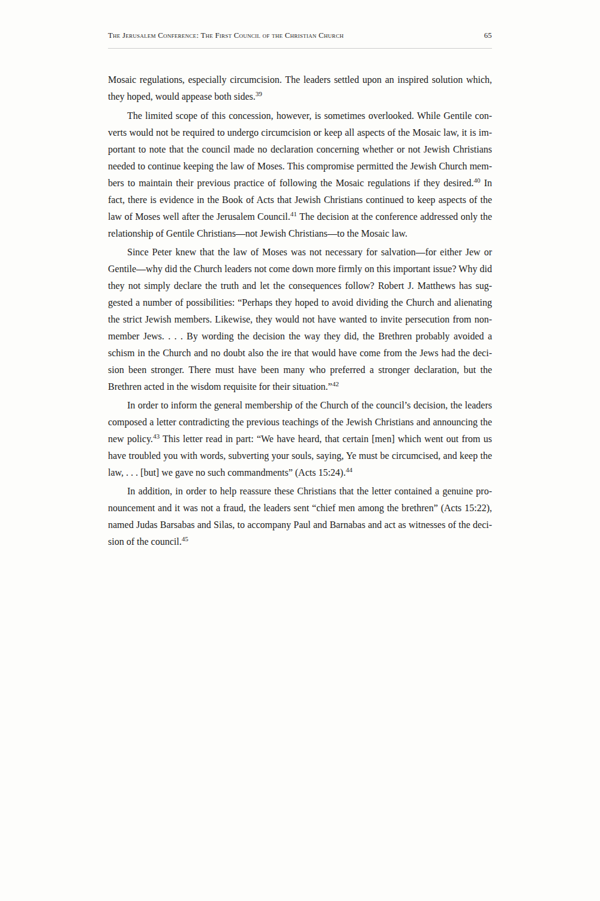The Jerusalem Conference: The First Council of the Christian Church 65
Mosaic regulations, especially circumcision. The leaders settled upon an inspired solution which, they hoped, would appease both sides.39
The limited scope of this concession, however, is sometimes overlooked. While Gentile converts would not be required to undergo circumcision or keep all aspects of the Mosaic law, it is important to note that the council made no declaration concerning whether or not Jewish Christians needed to continue keeping the law of Moses. This compromise permitted the Jewish Church members to maintain their previous practice of following the Mosaic regulations if they desired.40 In fact, there is evidence in the Book of Acts that Jewish Christians continued to keep aspects of the law of Moses well after the Jerusalem Council.41 The decision at the conference addressed only the relationship of Gentile Christians—not Jewish Christians—to the Mosaic law.
Since Peter knew that the law of Moses was not necessary for salvation—for either Jew or Gentile—why did the Church leaders not come down more firmly on this important issue? Why did they not simply declare the truth and let the consequences follow? Robert J. Matthews has suggested a number of possibilities: “Perhaps they hoped to avoid dividing the Church and alienating the strict Jewish members. Likewise, they would not have wanted to invite persecution from nonmember Jews. . . . By wording the decision the way they did, the Brethren probably avoided a schism in the Church and no doubt also the ire that would have come from the Jews had the decision been stronger. There must have been many who preferred a stronger declaration, but the Brethren acted in the wisdom requisite for their situation.”42
In order to inform the general membership of the Church of the council’s decision, the leaders composed a letter contradicting the previous teachings of the Jewish Christians and announcing the new policy.43 This letter read in part: “We have heard, that certain [men] which went out from us have troubled you with words, subverting your souls, saying, Ye must be circumcised, and keep the law, . . . [but] we gave no such commandments” (Acts 15:24).44
In addition, in order to help reassure these Christians that the letter contained a genuine pronouncement and it was not a fraud, the leaders sent “chief men among the brethren” (Acts 15:22), named Judas Barsabas and Silas, to accompany Paul and Barnabas and act as witnesses of the decision of the council.45